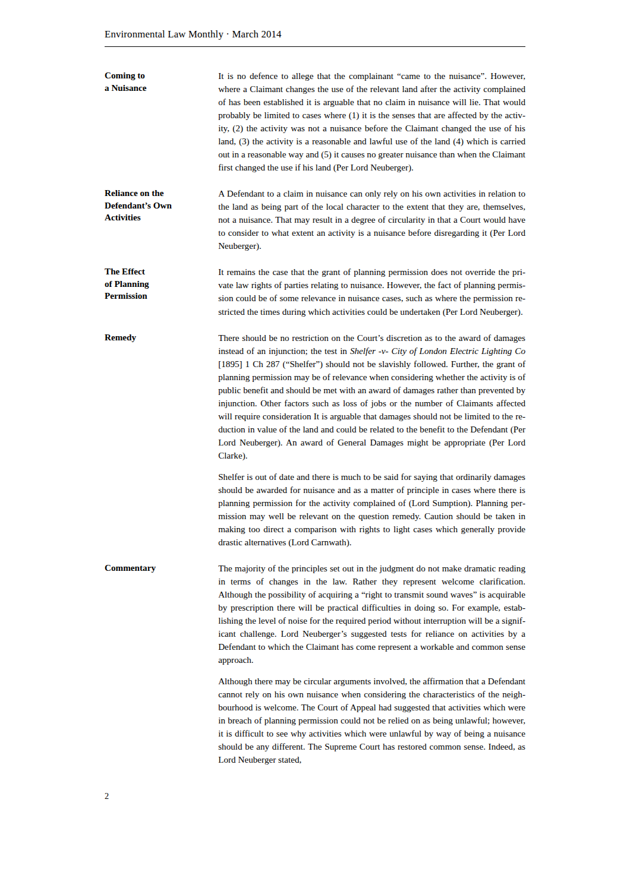Environmental Law Monthly · March 2014
| Coming to a Nuisance | It is no defence to allege that the complainant “came to the nuisance”. However, where a Claimant changes the use of the relevant land after the activity complained of has been established it is arguable that no claim in nuisance will lie. That would probably be limited to cases where (1) it is the senses that are affected by the activity, (2) the activity was not a nuisance before the Claimant changed the use of his land, (3) the activity is a reasonable and lawful use of the land (4) which is carried out in a reasonable way and (5) it causes no greater nuisance than when the Claimant first changed the use if his land (Per Lord Neuberger). |
| Reliance on the Defendant’s Own Activities | A Defendant to a claim in nuisance can only rely on his own activities in relation to the land as being part of the local character to the extent that they are, themselves, not a nuisance. That may result in a degree of circularity in that a Court would have to consider to what extent an activity is a nuisance before disregarding it (Per Lord Neuberger). |
| The Effect of Planning Permission | It remains the case that the grant of planning permission does not override the private law rights of parties relating to nuisance. However, the fact of planning permission could be of some relevance in nuisance cases, such as where the permission restricted the times during which activities could be undertaken (Per Lord Neuberger). |
| Remedy | There should be no restriction on the Court’s discretion as to the award of damages instead of an injunction; the test in Shelfer -v- City of London Electric Lighting Co [1895] 1 Ch 287 (“Shelfer”) should not be slavishly followed. Further, the grant of planning permission may be of relevance when considering whether the activity is of public benefit and should be met with an award of damages rather than prevented by injunction. Other factors such as loss of jobs or the number of Claimants affected will require consideration It is arguable that damages should not be limited to the reduction in value of the land and could be related to the benefit to the Defendant (Per Lord Neuberger). An award of General Damages might be appropriate (Per Lord Clarke). Shelfer is out of date and there is much to be said for saying that ordinarily damages should be awarded for nuisance and as a matter of principle in cases where there is planning permission for the activity complained of (Lord Sumption). Planning permission may well be relevant on the question remedy. Caution should be taken in making too direct a comparison with rights to light cases which generally provide drastic alternatives (Lord Carnwath). |
| Commentary | The majority of the principles set out in the judgment do not make dramatic reading in terms of changes in the law. Rather they represent welcome clarification. Although the possibility of acquiring a “right to transmit sound waves” is acquirable by prescription there will be practical difficulties in doing so. For example, establishing the level of noise for the required period without interruption will be a significant challenge. Lord Neuberger’s suggested tests for reliance on activities by a Defendant to which the Claimant has come represent a workable and common sense approach. Although there may be circular arguments involved, the affirmation that a Defendant cannot rely on his own nuisance when considering the characteristics of the neighbourhood is welcome. The Court of Appeal had suggested that activities which were in breach of planning permission could not be relied on as being unlawful; however, it is difficult to see why activities which were unlawful by way of being a nuisance should be any different. The Supreme Court has restored common sense. Indeed, as Lord Neuberger stated, |
2